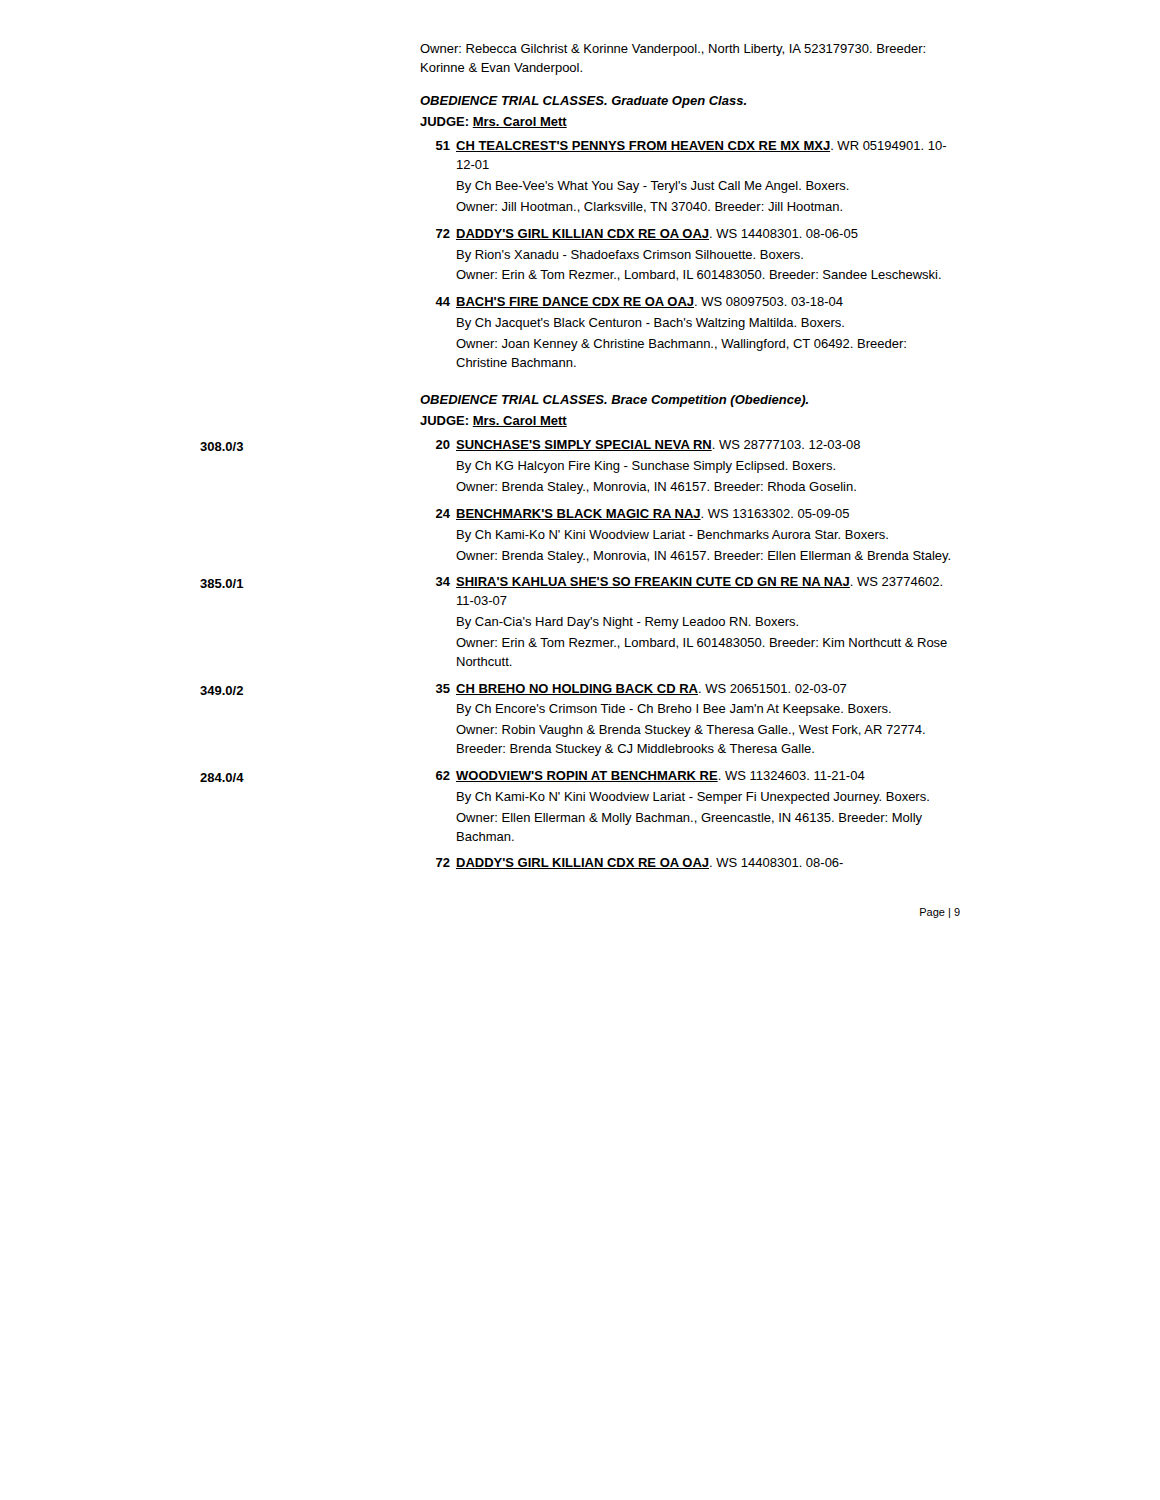Owner: Rebecca Gilchrist & Korinne Vanderpool., North Liberty, IA 523179730. Breeder: Korinne & Evan Vanderpool.
OBEDIENCE TRIAL CLASSES. Graduate Open Class.
JUDGE: Mrs. Carol Mett
51
CH TEALCREST'S PENNYS FROM HEAVEN CDX RE MX MXJ. WR 05194901. 10-12-01
By Ch Bee-Vee's What You Say - Teryl's Just Call Me Angel. Boxers.
Owner: Jill Hootman., Clarksville, TN 37040. Breeder: Jill Hootman.
72
DADDY'S GIRL KILLIAN CDX RE OA OAJ. WS 14408301. 08-06-05
By Rion's Xanadu - Shadoefaxs Crimson Silhouette. Boxers.
Owner: Erin & Tom Rezmer., Lombard, IL 601483050. Breeder: Sandee Leschewski.
44
BACH'S FIRE DANCE CDX RE OA OAJ. WS 08097503. 03-18-04
By Ch Jacquet's Black Centuron - Bach's Waltzing Maltilda. Boxers.
Owner: Joan Kenney & Christine Bachmann., Wallingford, CT 06492. Breeder: Christine Bachmann.
OBEDIENCE TRIAL CLASSES. Brace Competition (Obedience).
JUDGE: Mrs. Carol Mett
308.0/3
20
SUNCHASE'S SIMPLY SPECIAL NEVA RN. WS 28777103. 12-03-08
By Ch KG Halcyon Fire King - Sunchase Simply Eclipsed. Boxers.
Owner: Brenda Staley., Monrovia, IN 46157. Breeder: Rhoda Goselin.
24
BENCHMARK'S BLACK MAGIC RA NAJ. WS 13163302. 05-09-05
By Ch Kami-Ko N' Kini Woodview Lariat - Benchmarks Aurora Star. Boxers.
Owner: Brenda Staley., Monrovia, IN 46157. Breeder: Ellen Ellerman & Brenda Staley.
385.0/1
34
SHIRA'S KAHLUA SHE'S SO FREAKIN CUTE CD GN RE NA NAJ. WS 23774602. 11-03-07
By Can-Cia's Hard Day's Night - Remy Leadoo RN. Boxers.
Owner: Erin & Tom Rezmer., Lombard, IL 601483050. Breeder: Kim Northcutt & Rose Northcutt.
349.0/2
35
CH BREHO NO HOLDING BACK CD RA. WS 20651501. 02-03-07
By Ch Encore's Crimson Tide - Ch Breho I Bee Jam'n At Keepsake. Boxers.
Owner: Robin Vaughn & Brenda Stuckey & Theresa Galle., West Fork, AR 72774. Breeder: Brenda Stuckey & CJ Middlebrooks & Theresa Galle.
284.0/4
62
WOODVIEW'S ROPIN AT BENCHMARK RE. WS 11324603. 11-21-04
By Ch Kami-Ko N' Kini Woodview Lariat - Semper Fi Unexpected Journey. Boxers.
Owner: Ellen Ellerman & Molly Bachman., Greencastle, IN 46135. Breeder: Molly Bachman.
72
DADDY'S GIRL KILLIAN CDX RE OA OAJ. WS 14408301. 08-06-
Page | 9